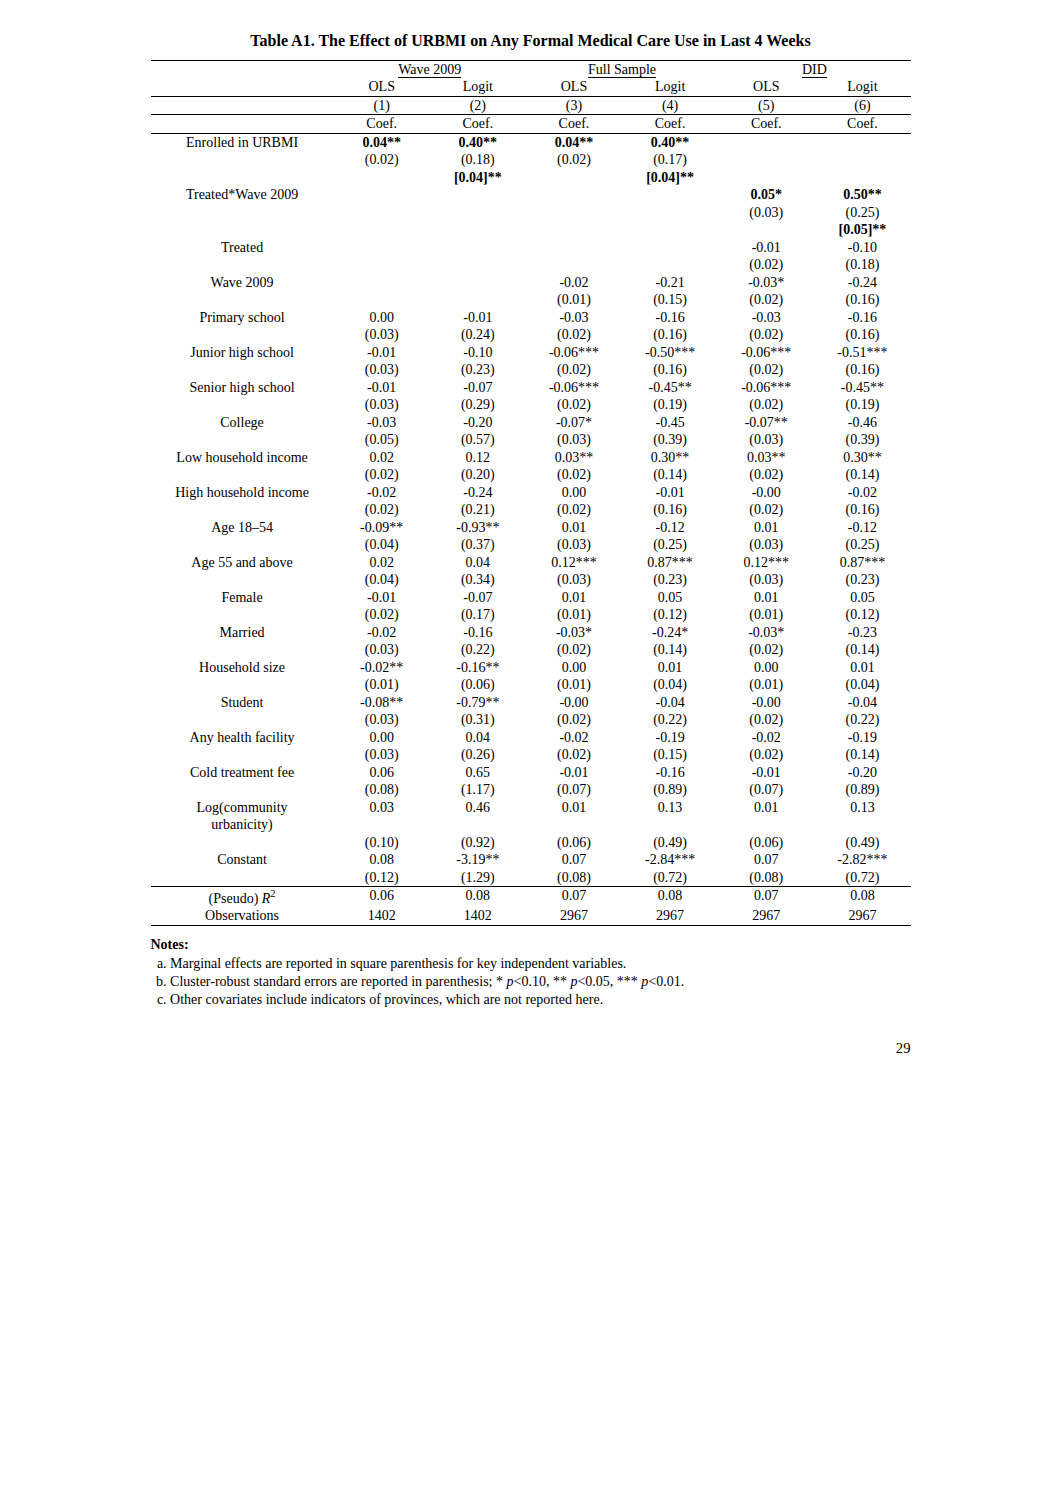Table A1. The Effect of URBMI on Any Formal Medical Care Use in Last 4 Weeks
| | Wave 2009 | Full Sample | DID |
| --- | --- | --- | --- |
| | OLS | Logit | OLS | Logit | OLS | Logit |
| | (1) | (2) | (3) | (4) | (5) | (6) |
| | Coef. | Coef. | Coef. | Coef. | Coef. | Coef. |
| Enrolled in URBMI | 0.04** | 0.40** | 0.04** | 0.40** | | |
| | (0.02) | (0.18) | (0.02) | (0.17) | | |
| | | [0.04]** | | [0.04]** | | |
| Treated*Wave 2009 | | | | | 0.05* | 0.50** |
| | | | | | (0.03) | (0.25) |
| | | | | | | [0.05]** |
| Treated | | | | | -0.01 | -0.10 |
| | | | | | (0.02) | (0.18) |
| Wave 2009 | | | -0.02 | -0.21 | -0.03* | -0.24 |
| | | | (0.01) | (0.15) | (0.02) | (0.16) |
| Primary school | 0.00 | -0.01 | -0.03 | -0.16 | -0.03 | -0.16 |
| | (0.03) | (0.24) | (0.02) | (0.16) | (0.02) | (0.16) |
| Junior high school | -0.01 | -0.10 | -0.06*** | -0.50*** | -0.06*** | -0.51*** |
| | (0.03) | (0.23) | (0.02) | (0.16) | (0.02) | (0.16) |
| Senior high school | -0.01 | -0.07 | -0.06*** | -0.45** | -0.06*** | -0.45** |
| | (0.03) | (0.29) | (0.02) | (0.19) | (0.02) | (0.19) |
| College | -0.03 | -0.20 | -0.07* | -0.45 | -0.07** | -0.46 |
| | (0.05) | (0.57) | (0.03) | (0.39) | (0.03) | (0.39) |
| Low household income | 0.02 | 0.12 | 0.03** | 0.30** | 0.03** | 0.30** |
| | (0.02) | (0.20) | (0.02) | (0.14) | (0.02) | (0.14) |
| High household income | -0.02 | -0.24 | 0.00 | -0.01 | -0.00 | -0.02 |
| | (0.02) | (0.21) | (0.02) | (0.16) | (0.02) | (0.16) |
| Age 18–54 | -0.09** | -0.93** | 0.01 | -0.12 | 0.01 | -0.12 |
| | (0.04) | (0.37) | (0.03) | (0.25) | (0.03) | (0.25) |
| Age 55 and above | 0.02 | 0.04 | 0.12*** | 0.87*** | 0.12*** | 0.87*** |
| | (0.04) | (0.34) | (0.03) | (0.23) | (0.03) | (0.23) |
| Female | -0.01 | -0.07 | 0.01 | 0.05 | 0.01 | 0.05 |
| | (0.02) | (0.17) | (0.01) | (0.12) | (0.01) | (0.12) |
| Married | -0.02 | -0.16 | -0.03* | -0.24* | -0.03* | -0.23 |
| | (0.03) | (0.22) | (0.02) | (0.14) | (0.02) | (0.14) |
| Household size | -0.02** | -0.16** | 0.00 | 0.01 | 0.00 | 0.01 |
| | (0.01) | (0.06) | (0.01) | (0.04) | (0.01) | (0.04) |
| Student | -0.08** | -0.79** | -0.00 | -0.04 | -0.00 | -0.04 |
| | (0.03) | (0.31) | (0.02) | (0.22) | (0.02) | (0.22) |
| Any health facility | 0.00 | 0.04 | -0.02 | -0.19 | -0.02 | -0.19 |
| | (0.03) | (0.26) | (0.02) | (0.15) | (0.02) | (0.14) |
| Cold treatment fee | 0.06 | 0.65 | -0.01 | -0.16 | -0.01 | -0.20 |
| | (0.08) | (1.17) | (0.07) | (0.89) | (0.07) | (0.89) |
| Log(community | 0.03 | 0.46 | 0.01 | 0.13 | 0.01 | 0.13 |
| urbanicity) | | | | | | |
| | (0.10) | (0.92) | (0.06) | (0.49) | (0.06) | (0.49) |
| Constant | 0.08 | -3.19** | 0.07 | -2.84*** | 0.07 | -2.82*** |
| | (0.12) | (1.29) | (0.08) | (0.72) | (0.08) | (0.72) |
| (Pseudo) R 2 | 0.06 | 0.08 | 0.07 | 0.08 | 0.07 | 0.08 |
| Observations | 1402 | 1402 | 2967 | 2967 | 2967 | 2967 |
Notes:
Marginal effects are reported in square parenthesis for key independent variables.
Cluster-robust standard errors are reported in parenthesis; * p<0.10, ** p<0.05, *** p<0.01.
Other covariates include indicators of provinces, which are not reported here.
29